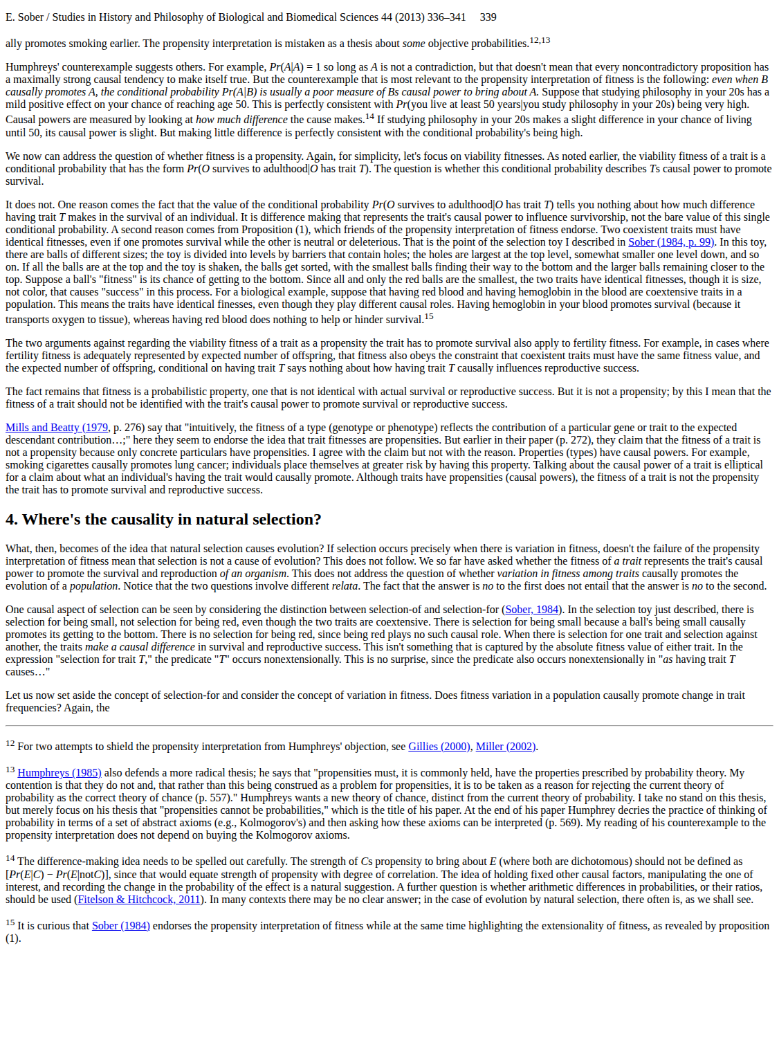E. Sober / Studies in History and Philosophy of Biological and Biomedical Sciences 44 (2013) 336–341 339
ally promotes smoking earlier. The propensity interpretation is mistaken as a thesis about some objective probabilities.12,13
Humphreys' counterexample suggests others. For example, Pr(A|A) = 1 so long as A is not a contradiction, but that doesn't mean that every noncontradictory proposition has a maximally strong causal tendency to make itself true. But the counterexample that is most relevant to the propensity interpretation of fitness is the following: even when B causally promotes A, the conditional probability Pr(A|B) is usually a poor measure of Bs causal power to bring about A. Suppose that studying philosophy in your 20s has a mild positive effect on your chance of reaching age 50. This is perfectly consistent with Pr(you live at least 50 years|you study philosophy in your 20s) being very high. Causal powers are measured by looking at how much difference the cause makes.14 If studying philosophy in your 20s makes a slight difference in your chance of living until 50, its causal power is slight. But making little difference is perfectly consistent with the conditional probability's being high.
We now can address the question of whether fitness is a propensity. Again, for simplicity, let's focus on viability fitnesses. As noted earlier, the viability fitness of a trait is a conditional probability that has the form Pr(O survives to adulthood|O has trait T). The question is whether this conditional probability describes Ts causal power to promote survival.
It does not. One reason comes the fact that the value of the conditional probability Pr(O survives to adulthood|O has trait T) tells you nothing about how much difference having trait T makes in the survival of an individual. It is difference making that represents the trait's causal power to influence survivorship, not the bare value of this single conditional probability. A second reason comes from Proposition (1), which friends of the propensity interpretation of fitness endorse. Two coexistent traits must have identical fitnesses, even if one promotes survival while the other is neutral or deleterious. That is the point of the selection toy I described in Sober (1984, p. 99). In this toy, there are balls of different sizes; the toy is divided into levels by barriers that contain holes; the holes are largest at the top level, somewhat smaller one level down, and so on. If all the balls are at the top and the toy is shaken, the balls get sorted, with the smallest balls finding their way to the bottom and the larger balls remaining closer to the top. Suppose a ball's "fitness" is its chance of getting to the bottom. Since all and only the red balls are the smallest, the two traits have identical fitnesses, though it is size, not color, that causes "success" in this process. For a biological example, suppose that having red blood and having hemoglobin in the blood are coextensive traits in a population. This means the traits have identical finesses, even though they play different causal roles. Having hemoglobin in your blood promotes survival (because it transports oxygen to tissue), whereas having red blood does nothing to help or hinder survival.15
The two arguments against regarding the viability fitness of a trait as a propensity the trait has to promote survival also apply to fertility fitness. For example, in cases where fertility fitness is adequately represented by expected number of offspring, that fitness also obeys the constraint that coexistent traits must have the same fitness value, and the expected number of offspring, conditional on having trait T says nothing about how having trait T causally influences reproductive success.
The fact remains that fitness is a probabilistic property, one that is not identical with actual survival or reproductive success. But it is not a propensity; by this I mean that the fitness of a trait should not be identified with the trait's causal power to promote survival or reproductive success.
Mills and Beatty (1979, p. 276) say that "intuitively, the fitness of a type (genotype or phenotype) reflects the contribution of a particular gene or trait to the expected descendant contribution…;" here they seem to endorse the idea that trait fitnesses are propensities. But earlier in their paper (p. 272), they claim that the fitness of a trait is not a propensity because only concrete particulars have propensities. I agree with the claim but not with the reason. Properties (types) have causal powers. For example, smoking cigarettes causally promotes lung cancer; individuals place themselves at greater risk by having this property. Talking about the causal power of a trait is elliptical for a claim about what an individual's having the trait would causally promote. Although traits have propensities (causal powers), the fitness of a trait is not the propensity the trait has to promote survival and reproductive success.
4. Where's the causality in natural selection?
What, then, becomes of the idea that natural selection causes evolution? If selection occurs precisely when there is variation in fitness, doesn't the failure of the propensity interpretation of fitness mean that selection is not a cause of evolution? This does not follow. We so far have asked whether the fitness of a trait represents the trait's causal power to promote the survival and reproduction of an organism. This does not address the question of whether variation in fitness among traits causally promotes the evolution of a population. Notice that the two questions involve different relata. The fact that the answer is no to the first does not entail that the answer is no to the second.
One causal aspect of selection can be seen by considering the distinction between selection-of and selection-for (Sober, 1984). In the selection toy just described, there is selection for being small, not selection for being red, even though the two traits are coextensive. There is selection for being small because a ball's being small causally promotes its getting to the bottom. There is no selection for being red, since being red plays no such causal role. When there is selection for one trait and selection against another, the traits make a causal difference in survival and reproductive success. This isn't something that is captured by the absolute fitness value of either trait. In the expression "selection for trait T," the predicate "T" occurs nonextensionally. This is no surprise, since the predicate also occurs nonextensionally in "as having trait T causes…"
Let us now set aside the concept of selection-for and consider the concept of variation in fitness. Does fitness variation in a population causally promote change in trait frequencies? Again, the
12 For two attempts to shield the propensity interpretation from Humphreys' objection, see Gillies (2000), Miller (2002).
13 Humphreys (1985) also defends a more radical thesis; he says that "propensities must, it is commonly held, have the properties prescribed by probability theory. My contention is that they do not and, that rather than this being construed as a problem for propensities, it is to be taken as a reason for rejecting the current theory of probability as the correct theory of chance (p. 557)." Humphreys wants a new theory of chance, distinct from the current theory of probability. I take no stand on this thesis, but merely focus on his thesis that "propensities cannot be probabilities," which is the title of his paper. At the end of his paper Humphrey decries the practice of thinking of probability in terms of a set of abstract axioms (e.g., Kolmogorov's) and then asking how these axioms can be interpreted (p. 569). My reading of his counterexample to the propensity interpretation does not depend on buying the Kolmogorov axioms.
14 The difference-making idea needs to be spelled out carefully. The strength of Cs propensity to bring about E (where both are dichotomous) should not be defined as [Pr(E|C) − Pr(E|notC)], since that would equate strength of propensity with degree of correlation. The idea of holding fixed other causal factors, manipulating the one of interest, and recording the change in the probability of the effect is a natural suggestion. A further question is whether arithmetic differences in probabilities, or their ratios, should be used (Fitelson & Hitchcock, 2011). In many contexts there may be no clear answer; in the case of evolution by natural selection, there often is, as we shall see.
15 It is curious that Sober (1984) endorses the propensity interpretation of fitness while at the same time highlighting the extensionality of fitness, as revealed by proposition (1).